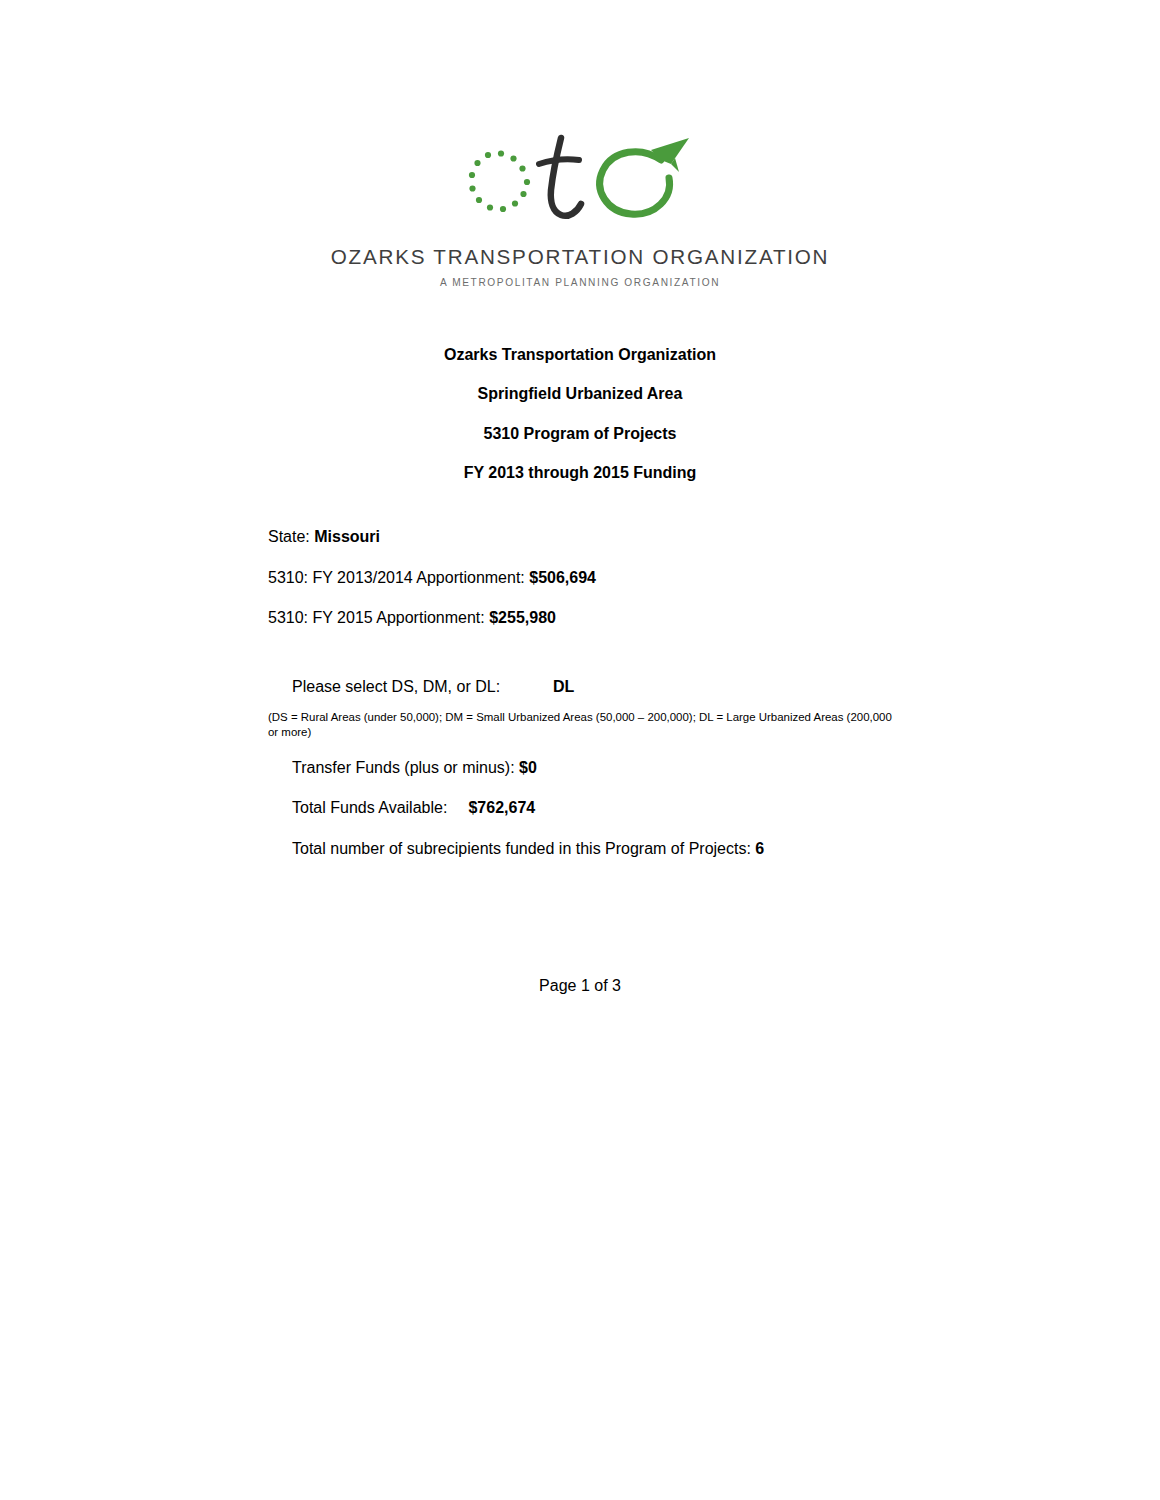OZARKS TRANSPORTATION ORGANIZATION
A METROPOLITAN PLANNING ORGANIZATION
Ozarks Transportation Organization
Springfield Urbanized Area
5310 Program of Projects
FY 2013 through 2015 Funding
State: Missouri
5310: FY 2013/2014 Apportionment: $506,694
5310: FY 2015 Apportionment: $255,980
Please select DS, DM, or DL: DL
(DS = Rural Areas (under 50,000); DM = Small Urbanized Areas (50,000 – 200,000); DL = Large Urbanized Areas (200,000 or more)
Transfer Funds (plus or minus): $0
Total Funds Available: $762,674
Total number of subrecipients funded in this Program of Projects: 6
Page 1 of 3